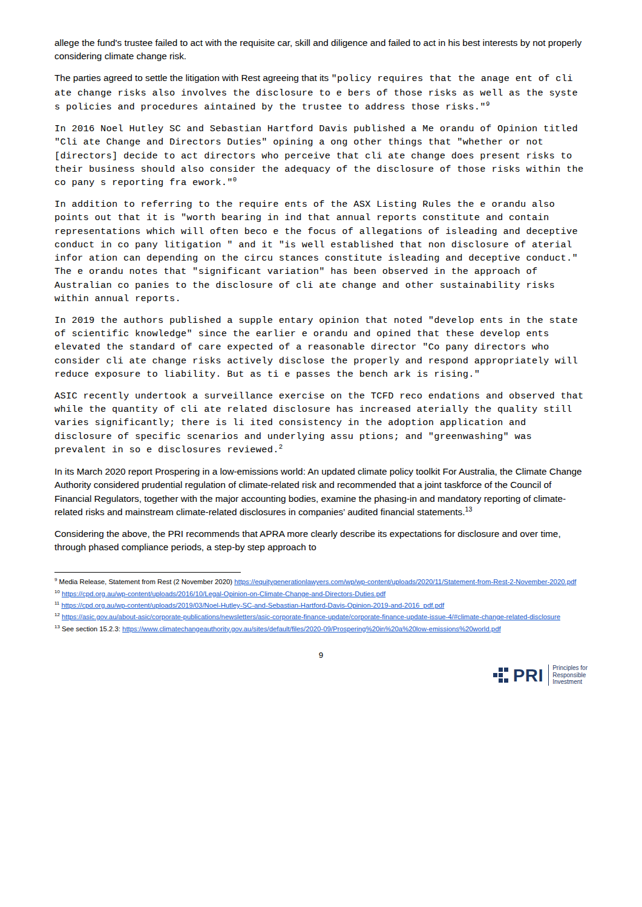allege the fund's trustee failed to act with the requisite car, skill and diligence and failed to act in his best interests by not properly considering climate change risk.
The parties agreed to settle the litigation with Rest agreeing that its "policy requires that the anage ent of cli ate change risks also involves the disclosure to e bers of those risks as well as the syste s policies and procedures aintained by the trustee to address those risks."9
In 2016 Noel Hutley SC and Sebastian Hartford Davis published a Me orandu of Opinion titled "Cli ate Change and Directors Duties" opining a ong other things that "whether or not [directors] decide to act directors who perceive that cli ate change does present risks to their business should also consider the adequacy of the disclosure of those risks within the co pany s reporting fra ework."0
In addition to referring to the require ents of the ASX Listing Rules the e orandu also points out that it is "worth bearing in ind that annual reports constitute and contain representations which will often beco e the focus of allegations of isleading and deceptive conduct in co pany litigation " and it "is well established that non disclosure of aterial infor ation can depending on the circu stances constitute isleading and deceptive conduct." The e orandu notes that "significant variation" has been observed in the approach of Australian co panies to the disclosure of cli ate change and other sustainability risks within annual reports.
In 2019 the authors published a supple entary opinion that noted "develop ents in the state of scientific knowledge" since the earlier e orandu and opined that these develop ents elevated the standard of care expected of a reasonable director "Co pany directors who consider cli ate change risks actively disclose the properly and respond appropriately will reduce exposure to liability. But as ti e passes the bench ark is rising."
ASIC recently undertook a surveillance exercise on the TCFD reco endations and observed that while the quantity of cli ate related disclosure has increased aterially the quality still varies significantly; there is li ited consistency in the adoption application and disclosure of specific scenarios and underlying assu ptions; and "greenwashing" was prevalent in so e disclosures reviewed.2
In its March 2020 report Prospering in a low-emissions world: An updated climate policy toolkit For Australia, the Climate Change Authority considered prudential regulation of climate-related risk and recommended that a joint taskforce of the Council of Financial Regulators, together with the major accounting bodies, examine the phasing-in and mandatory reporting of climate-related risks and mainstream climate-related disclosures in companies’ audited financial statements.13
Considering the above, the PRI recommends that APRA more clearly describe its expectations for disclosure and over time, through phased compliance periods, a step-by step approach to
9 Media Release, Statement from Rest (2 November 2020) https://equitygenerationlawyers.com/wp/wp-content/uploads/2020/11/Statement-from-Rest-2-November-2020.pdf
10 https://cpd.org.au/wp-content/uploads/2016/10/Legal-Opinion-on-Climate-Change-and-Directors-Duties.pdf
11 https://cpd.org.au/wp-content/uploads/2019/03/Noel-Hutley-SC-and-Sebastian-Hartford-Davis-Opinion-2019-and-2016_pdf.pdf
12 https://asic.gov.au/about-asic/corporate-publications/newsletters/asic-corporate-finance-update/corporate-finance-update-issue-4/#climate-change-related-disclosure
13 See section 15.2.3: https://www.climatechangeauthority.gov.au/sites/default/files/2020-09/Prospering%20in%20a%20low-emissions%20world.pdf
9
PRI
Principles for
Responsible
Investment